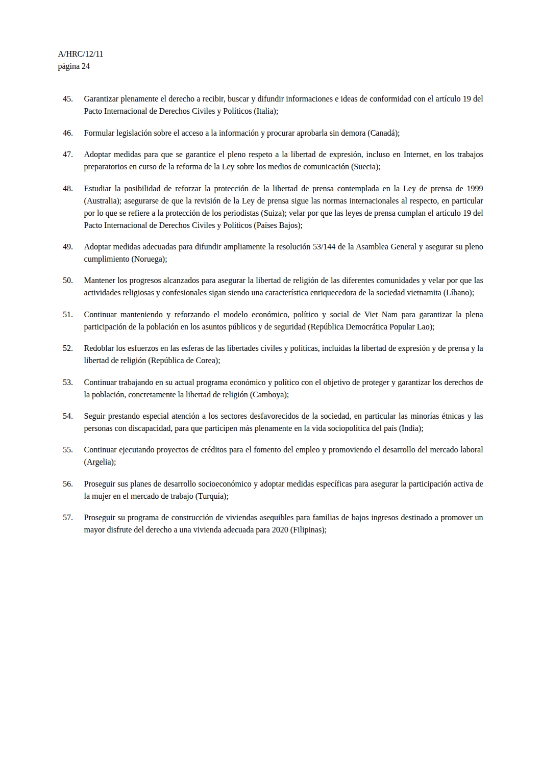A/HRC/12/11
página 24
45. Garantizar plenamente el derecho a recibir, buscar y difundir informaciones e ideas de conformidad con el artículo 19 del Pacto Internacional de Derechos Civiles y Políticos (Italia);
46. Formular legislación sobre el acceso a la información y procurar aprobarla sin demora (Canadá);
47. Adoptar medidas para que se garantice el pleno respeto a la libertad de expresión, incluso en Internet, en los trabajos preparatorios en curso de la reforma de la Ley sobre los medios de comunicación (Suecia);
48. Estudiar la posibilidad de reforzar la protección de la libertad de prensa contemplada en la Ley de prensa de 1999 (Australia); asegurarse de que la revisión de la Ley de prensa sigue las normas internacionales al respecto, en particular por lo que se refiere a la protección de los periodistas (Suiza); velar por que las leyes de prensa cumplan el artículo 19 del Pacto Internacional de Derechos Civiles y Políticos (Países Bajos);
49. Adoptar medidas adecuadas para difundir ampliamente la resolución 53/144 de la Asamblea General y asegurar su pleno cumplimiento (Noruega);
50. Mantener los progresos alcanzados para asegurar la libertad de religión de las diferentes comunidades y velar por que las actividades religiosas y confesionales sigan siendo una característica enriquecedora de la sociedad vietnamita (Líbano);
51. Continuar manteniendo y reforzando el modelo económico, político y social de Viet Nam para garantizar la plena participación de la población en los asuntos públicos y de seguridad (República Democrática Popular Lao);
52. Redoblar los esfuerzos en las esferas de las libertades civiles y políticas, incluidas la libertad de expresión y de prensa y la libertad de religión (República de Corea);
53. Continuar trabajando en su actual programa económico y político con el objetivo de proteger y garantizar los derechos de la población, concretamente la libertad de religión (Camboya);
54. Seguir prestando especial atención a los sectores desfavorecidos de la sociedad, en particular las minorías étnicas y las personas con discapacidad, para que participen más plenamente en la vida sociopolítica del país (India);
55. Continuar ejecutando proyectos de créditos para el fomento del empleo y promoviendo el desarrollo del mercado laboral (Argelia);
56. Proseguir sus planes de desarrollo socioeconómico y adoptar medidas específicas para asegurar la participación activa de la mujer en el mercado de trabajo (Turquía);
57. Proseguir su programa de construcción de viviendas asequibles para familias de bajos ingresos destinado a promover un mayor disfrute del derecho a una vivienda adecuada para 2020 (Filipinas);